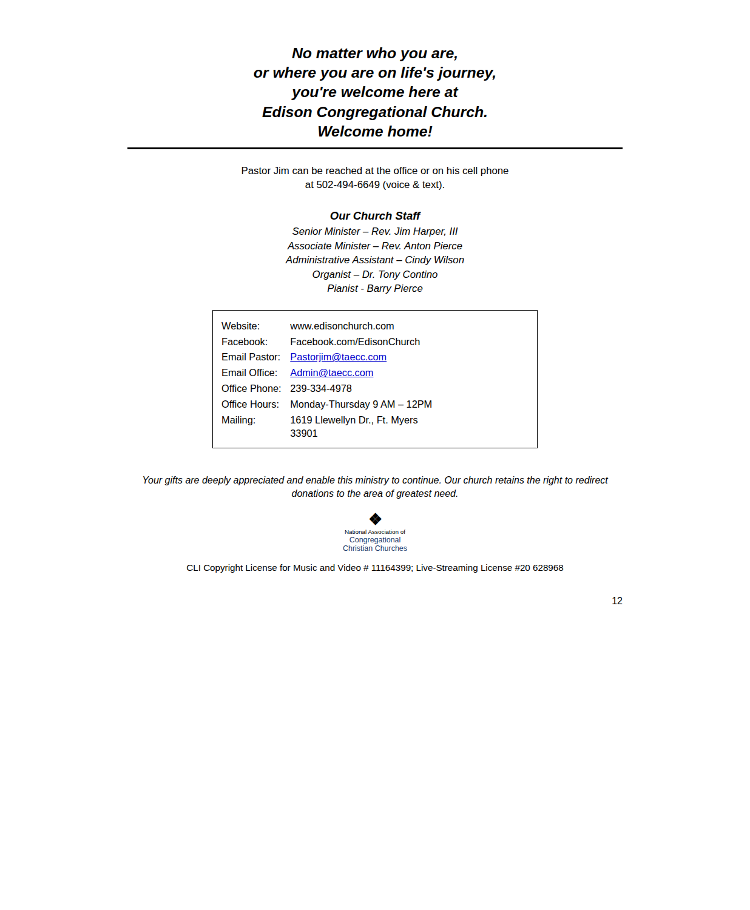No matter who you are,
or where you are on life's journey,
you're welcome here at
Edison Congregational Church.
Welcome home!
Pastor Jim can be reached at the office or on his cell phone
at 502-494-6649 (voice & text).
Our Church Staff
Senior Minister – Rev. Jim Harper, III
Associate Minister – Rev. Anton Pierce
Administrative Assistant – Cindy Wilson
Organist – Dr. Tony Contino
Pianist - Barry Pierce
| Website: | www.edisonchurch.com |
| Facebook: | Facebook.com/EdisonChurch |
| Email Pastor: | Pastorjim@taecc.com |
| Email Office: | Admin@taecc.com |
| Office Phone: | 239-334-4978 |
| Office Hours: | Monday-Thursday 9 AM – 12PM |
| Mailing: | 1619 Llewellyn Dr., Ft. Myers 33901 |
Your gifts are deeply appreciated and enable this ministry to continue. Our church retains the right to redirect donations to the area of greatest need.
❖ National Association of Congregational
Christian Churches
CLI Copyright License for Music and Video # 11164399; Live-Streaming License #20 628968
12